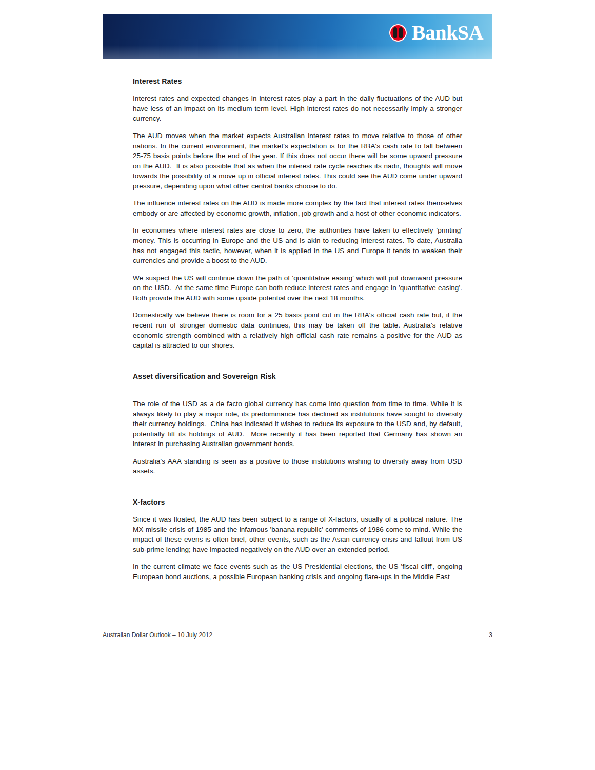BankSA
Interest Rates
Interest rates and expected changes in interest rates play a part in the daily fluctuations of the AUD but have less of an impact on its medium term level. High interest rates do not necessarily imply a stronger currency.
The AUD moves when the market expects Australian interest rates to move relative to those of other nations. In the current environment, the market's expectation is for the RBA's cash rate to fall between 25-75 basis points before the end of the year. If this does not occur there will be some upward pressure on the AUD. It is also possible that as when the interest rate cycle reaches its nadir, thoughts will move towards the possibility of a move up in official interest rates. This could see the AUD come under upward pressure, depending upon what other central banks choose to do.
The influence interest rates on the AUD is made more complex by the fact that interest rates themselves embody or are affected by economic growth, inflation, job growth and a host of other economic indicators.
In economies where interest rates are close to zero, the authorities have taken to effectively 'printing' money. This is occurring in Europe and the US and is akin to reducing interest rates. To date, Australia has not engaged this tactic, however, when it is applied in the US and Europe it tends to weaken their currencies and provide a boost to the AUD.
We suspect the US will continue down the path of 'quantitative easing' which will put downward pressure on the USD. At the same time Europe can both reduce interest rates and engage in 'quantitative easing'. Both provide the AUD with some upside potential over the next 18 months.
Domestically we believe there is room for a 25 basis point cut in the RBA's official cash rate but, if the recent run of stronger domestic data continues, this may be taken off the table. Australia's relative economic strength combined with a relatively high official cash rate remains a positive for the AUD as capital is attracted to our shores.
Asset diversification and Sovereign Risk
The role of the USD as a de facto global currency has come into question from time to time. While it is always likely to play a major role, its predominance has declined as institutions have sought to diversify their currency holdings. China has indicated it wishes to reduce its exposure to the USD and, by default, potentially lift its holdings of AUD. More recently it has been reported that Germany has shown an interest in purchasing Australian government bonds.
Australia's AAA standing is seen as a positive to those institutions wishing to diversify away from USD assets.
X-factors
Since it was floated, the AUD has been subject to a range of X-factors, usually of a political nature. The MX missile crisis of 1985 and the infamous 'banana republic' comments of 1986 come to mind. While the impact of these evens is often brief, other events, such as the Asian currency crisis and fallout from US sub-prime lending; have impacted negatively on the AUD over an extended period.
In the current climate we face events such as the US Presidential elections, the US 'fiscal cliff', ongoing European bond auctions, a possible European banking crisis and ongoing flare-ups in the Middle East
Australian Dollar Outlook – 10 July 2012 3